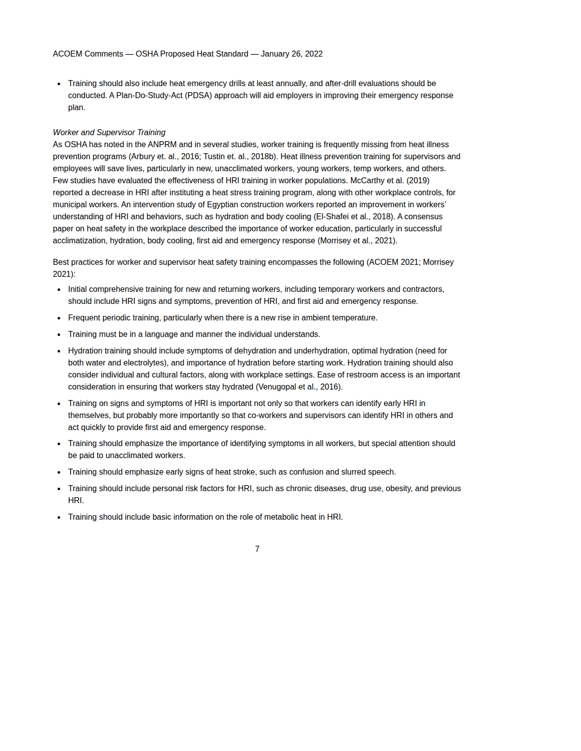ACOEM Comments — OSHA Proposed Heat Standard — January 26, 2022
Training should also include heat emergency drills at least annually, and after-drill evaluations should be conducted. A Plan-Do-Study-Act (PDSA) approach will aid employers in improving their emergency response plan.
Worker and Supervisor Training
As OSHA has noted in the ANPRM and in several studies, worker training is frequently missing from heat illness prevention programs (Arbury et. al., 2016; Tustin et. al., 2018b). Heat illness prevention training for supervisors and employees will save lives, particularly in new, unacclimated workers, young workers, temp workers, and others. Few studies have evaluated the effectiveness of HRI training in worker populations. McCarthy et al. (2019) reported a decrease in HRI after instituting a heat stress training program, along with other workplace controls, for municipal workers. An intervention study of Egyptian construction workers reported an improvement in workers’ understanding of HRI and behaviors, such as hydration and body cooling (El-Shafei et al., 2018). A consensus paper on heat safety in the workplace described the importance of worker education, particularly in successful acclimatization, hydration, body cooling, first aid and emergency response (Morrisey et al., 2021).
Best practices for worker and supervisor heat safety training encompasses the following (ACOEM 2021; Morrisey 2021):
Initial comprehensive training for new and returning workers, including temporary workers and contractors, should include HRI signs and symptoms, prevention of HRI, and first aid and emergency response.
Frequent periodic training, particularly when there is a new rise in ambient temperature.
Training must be in a language and manner the individual understands.
Hydration training should include symptoms of dehydration and underhydration, optimal hydration (need for both water and electrolytes), and importance of hydration before starting work. Hydration training should also consider individual and cultural factors, along with workplace settings. Ease of restroom access is an important consideration in ensuring that workers stay hydrated (Venugopal et al., 2016).
Training on signs and symptoms of HRI is important not only so that workers can identify early HRI in themselves, but probably more importantly so that co-workers and supervisors can identify HRI in others and act quickly to provide first aid and emergency response.
Training should emphasize the importance of identifying symptoms in all workers, but special attention should be paid to unacclimated workers.
Training should emphasize early signs of heat stroke, such as confusion and slurred speech.
Training should include personal risk factors for HRI, such as chronic diseases, drug use, obesity, and previous HRI.
Training should include basic information on the role of metabolic heat in HRI.
7